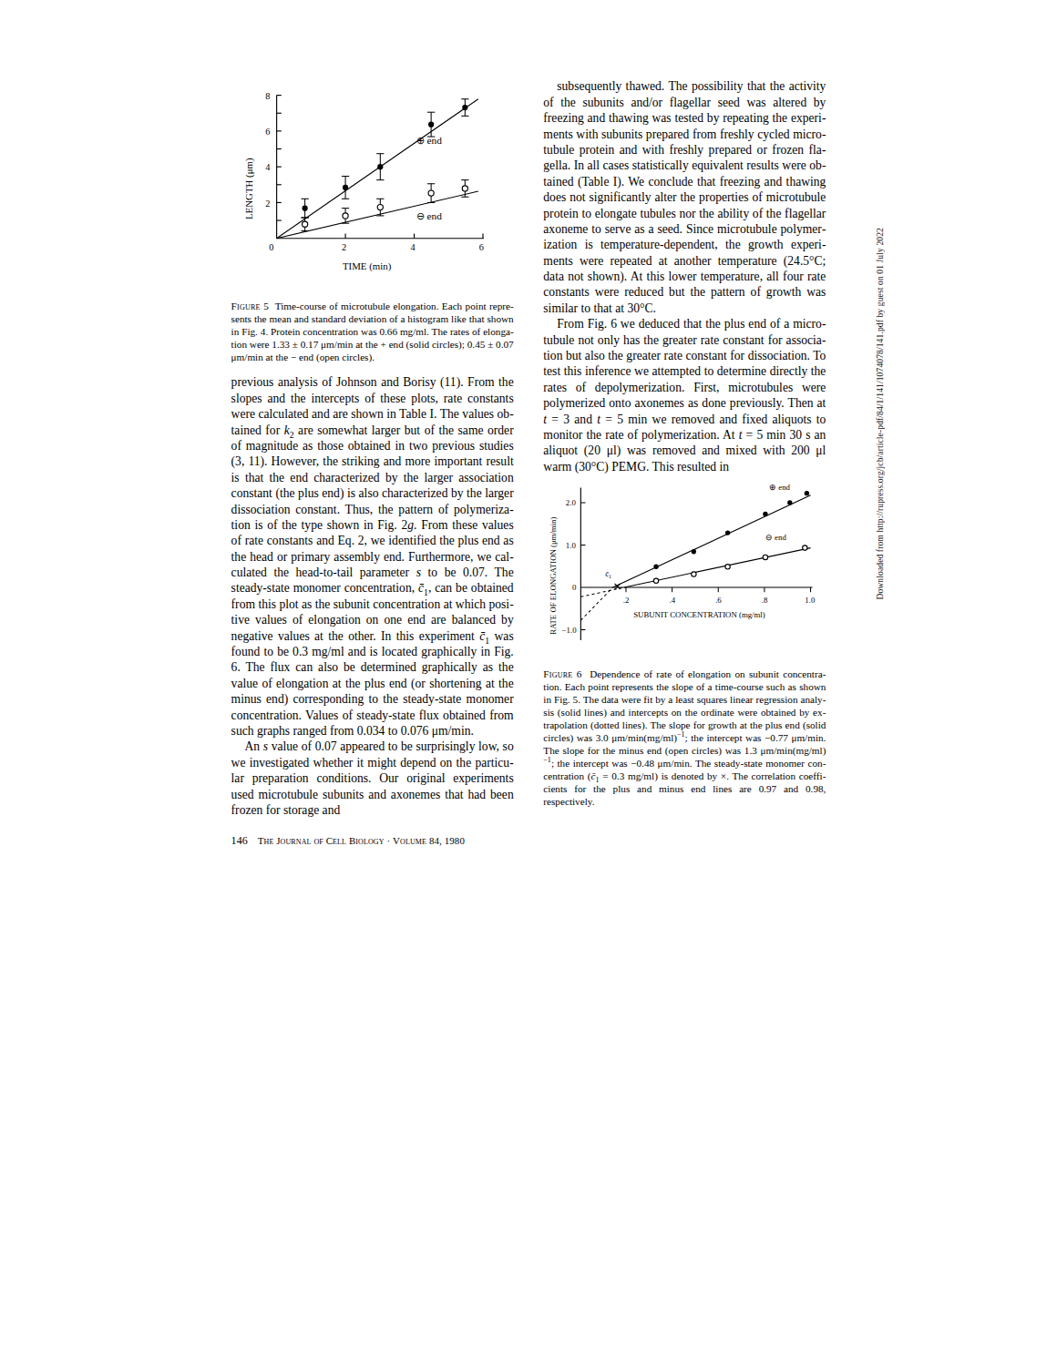Downloaded from http://rupress.org/jcb/article-pdf/84/1/141/1074078/141.pdf by guest on 01 July 2022
8 6 4 2 0 2 4 6 TIME (min) LENGTH (μm) ⊕ end ⊖ end
Figure 5 Time-course of microtubule elongation. Each point represents the mean and standard deviation of a histogram like that shown in Fig. 4. Protein concentration was 0.66 mg/ml. The rates of elongation were 1.33 ± 0.17 μm/min at the + end (solid circles); 0.45 ± 0.07 μm/min at the − end (open circles).
previous analysis of Johnson and Borisy (11). From the slopes and the intercepts of these plots, rate constants were calculated and are shown in Table I. The values obtained for k2 are somewhat larger but of the same order of magnitude as those obtained in two previous studies (3, 11). However, the striking and more important result is that the end characterized by the larger association constant (the plus end) is also characterized by the larger dissociation constant. Thus, the pattern of polymerization is of the type shown in Fig. 2g. From these values of rate constants and Eq. 2, we identified the plus end as the head or primary assembly end. Furthermore, we calculated the head-to-tail parameter s to be 0.07. The steady-state monomer concentration, c̄1, can be obtained from this plot as the subunit concentration at which positive values of elongation on one end are balanced by negative values at the other. In this experiment c̄1 was found to be 0.3 mg/ml and is located graphically in Fig. 6. The flux can also be determined graphically as the value of elongation at the plus end (or shortening at the minus end) corresponding to the steady-state monomer concentration. Values of steady-state flux obtained from such graphs ranged from 0.034 to 0.076 μm/min.
An s value of 0.07 appeared to be surprisingly low, so we investigated whether it might depend on the particular preparation conditions. Our original experiments used microtubule subunits and axonemes that had been frozen for storage and
subsequently thawed. The possibility that the activity of the subunits and/or flagellar seed was altered by freezing and thawing was tested by repeating the experiments with subunits prepared from freshly cycled microtubule protein and with freshly prepared or frozen flagella. In all cases statistically equivalent results were obtained (Table I). We conclude that freezing and thawing does not significantly alter the properties of microtubule protein to elongate tubules nor the ability of the flagellar axoneme to serve as a seed. Since microtubule polymerization is temperature-dependent, the growth experiments were repeated at another temperature (24.5°C; data not shown). At this lower temperature, all four rate constants were reduced but the pattern of growth was similar to that at 30°C.
From Fig. 6 we deduced that the plus end of a microtubule not only has the greater rate constant for association but also the greater rate constant for dissociation. To test this inference we attempted to determine directly the rates of depolymerization. First, microtubules were polymerized onto axonemes as done previously. Then at t = 3 and t = 5 min we removed and fixed aliquots to monitor the rate of polymerization. At t = 5 min 30 s an aliquot (20 μl) was removed and mixed with 200 μl warm (30°C) PEMG. This resulted in
2.0 1.0 0 −1.0 .2 .4 .6 .8 1.0 SUBUNIT CONCENTRATION (mg/ml) RATE OF ELONGATION (μm/min) c̄1 ⊕ end ⊖ end
Figure 6 Dependence of rate of elongation on subunit concentration. Each point represents the slope of a time-course such as shown in Fig. 5. The data were fit by a least squares linear regression analysis (solid lines) and intercepts on the ordinate were obtained by extrapolation (dotted lines). The slope for growth at the plus end (solid circles) was 3.0 μm/min(mg/ml)−1; the intercept was −0.77 μm/min. The slope for the minus end (open circles) was 1.3 μm/min(mg/ml)−1; the intercept was −0.48 μm/min. The steady-state monomer concentration (c̄1 = 0.3 mg/ml) is denoted by ×. The correlation coefficients for the plus and minus end lines are 0.97 and 0.98, respectively.
146 The Journal of Cell Biology · Volume 84, 1980